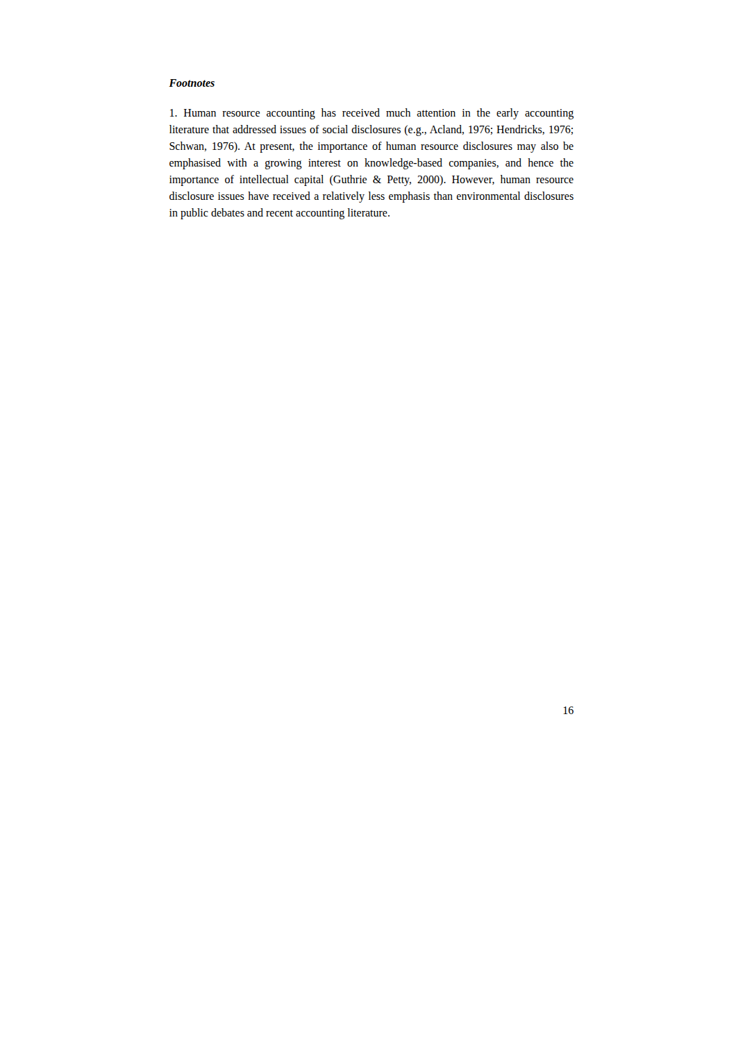Footnotes
1. Human resource accounting has received much attention in the early accounting literature that addressed issues of social disclosures (e.g., Acland, 1976; Hendricks, 1976; Schwan, 1976). At present, the importance of human resource disclosures may also be emphasised with a growing interest on knowledge-based companies, and hence the importance of intellectual capital (Guthrie & Petty, 2000). However, human resource disclosure issues have received a relatively less emphasis than environmental disclosures in public debates and recent accounting literature.
16